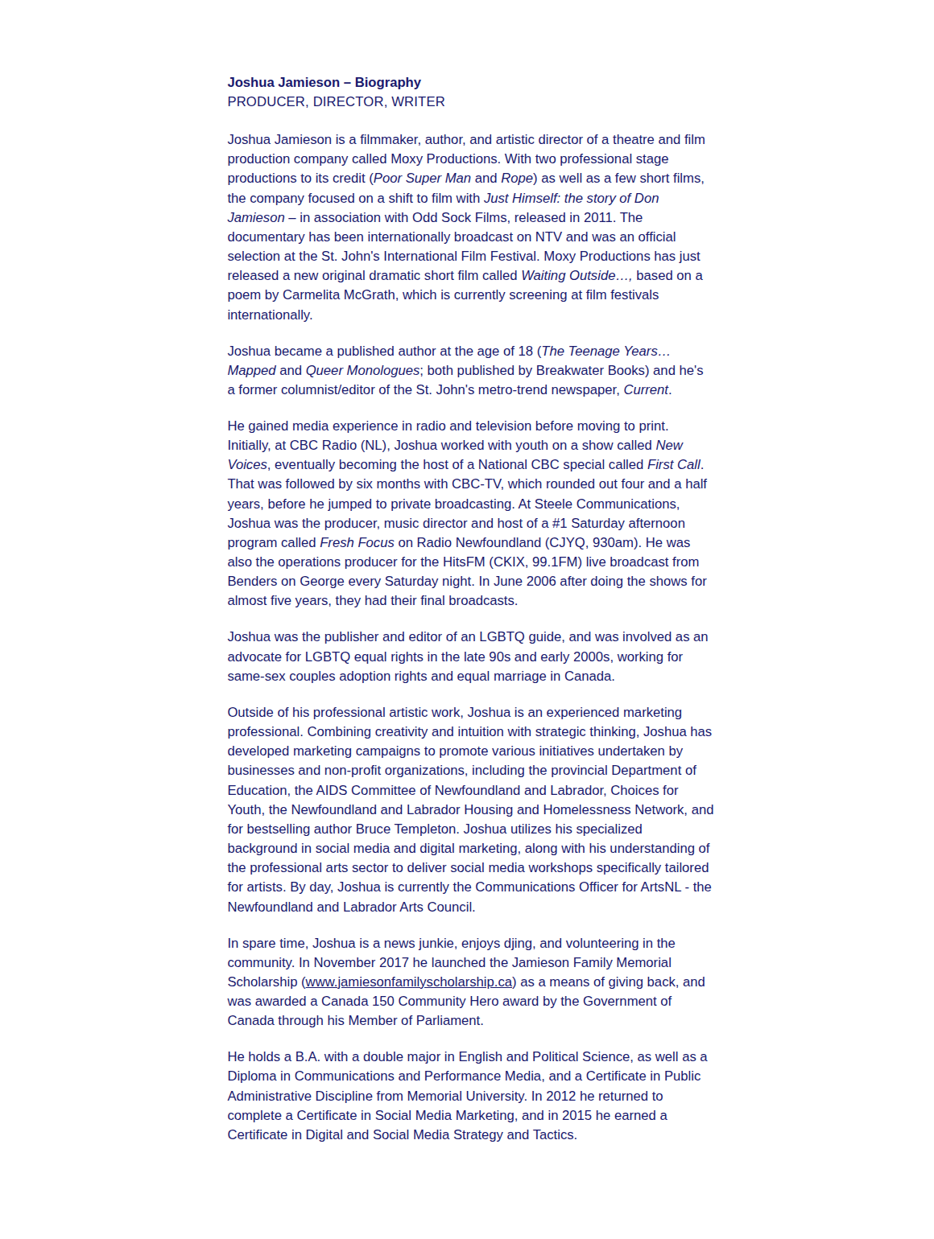Joshua Jamieson – Biography
PRODUCER, DIRECTOR, WRITER
Joshua Jamieson is a filmmaker, author, and artistic director of a theatre and film production company called Moxy Productions. With two professional stage productions to its credit (Poor Super Man and Rope) as well as a few short films, the company focused on a shift to film with Just Himself: the story of Don Jamieson – in association with Odd Sock Films, released in 2011. The documentary has been internationally broadcast on NTV and was an official selection at the St. John's International Film Festival. Moxy Productions has just released a new original dramatic short film called Waiting Outside…, based on a poem by Carmelita McGrath, which is currently screening at film festivals internationally.
Joshua became a published author at the age of 18 (The Teenage Years… Mapped and Queer Monologues; both published by Breakwater Books) and he's a former columnist/editor of the St. John's metro-trend newspaper, Current.
He gained media experience in radio and television before moving to print. Initially, at CBC Radio (NL), Joshua worked with youth on a show called New Voices, eventually becoming the host of a National CBC special called First Call. That was followed by six months with CBC-TV, which rounded out four and a half years, before he jumped to private broadcasting. At Steele Communications, Joshua was the producer, music director and host of a #1 Saturday afternoon program called Fresh Focus on Radio Newfoundland (CJYQ, 930am). He was also the operations producer for the HitsFM (CKIX, 99.1FM) live broadcast from Benders on George every Saturday night. In June 2006 after doing the shows for almost five years, they had their final broadcasts.
Joshua was the publisher and editor of an LGBTQ guide, and was involved as an advocate for LGBTQ equal rights in the late 90s and early 2000s, working for same-sex couples adoption rights and equal marriage in Canada.
Outside of his professional artistic work, Joshua is an experienced marketing professional. Combining creativity and intuition with strategic thinking, Joshua has developed marketing campaigns to promote various initiatives undertaken by businesses and non-profit organizations, including the provincial Department of Education, the AIDS Committee of Newfoundland and Labrador, Choices for Youth, the Newfoundland and Labrador Housing and Homelessness Network, and for bestselling author Bruce Templeton. Joshua utilizes his specialized background in social media and digital marketing, along with his understanding of the professional arts sector to deliver social media workshops specifically tailored for artists. By day, Joshua is currently the Communications Officer for ArtsNL - the Newfoundland and Labrador Arts Council.
In spare time, Joshua is a news junkie, enjoys djing, and volunteering in the community. In November 2017 he launched the Jamieson Family Memorial Scholarship (www.jamiesonfamilyscholarship.ca) as a means of giving back, and was awarded a Canada 150 Community Hero award by the Government of Canada through his Member of Parliament.
He holds a B.A. with a double major in English and Political Science, as well as a Diploma in Communications and Performance Media, and a Certificate in Public Administrative Discipline from Memorial University. In 2012 he returned to complete a Certificate in Social Media Marketing, and in 2015 he earned a Certificate in Digital and Social Media Strategy and Tactics.